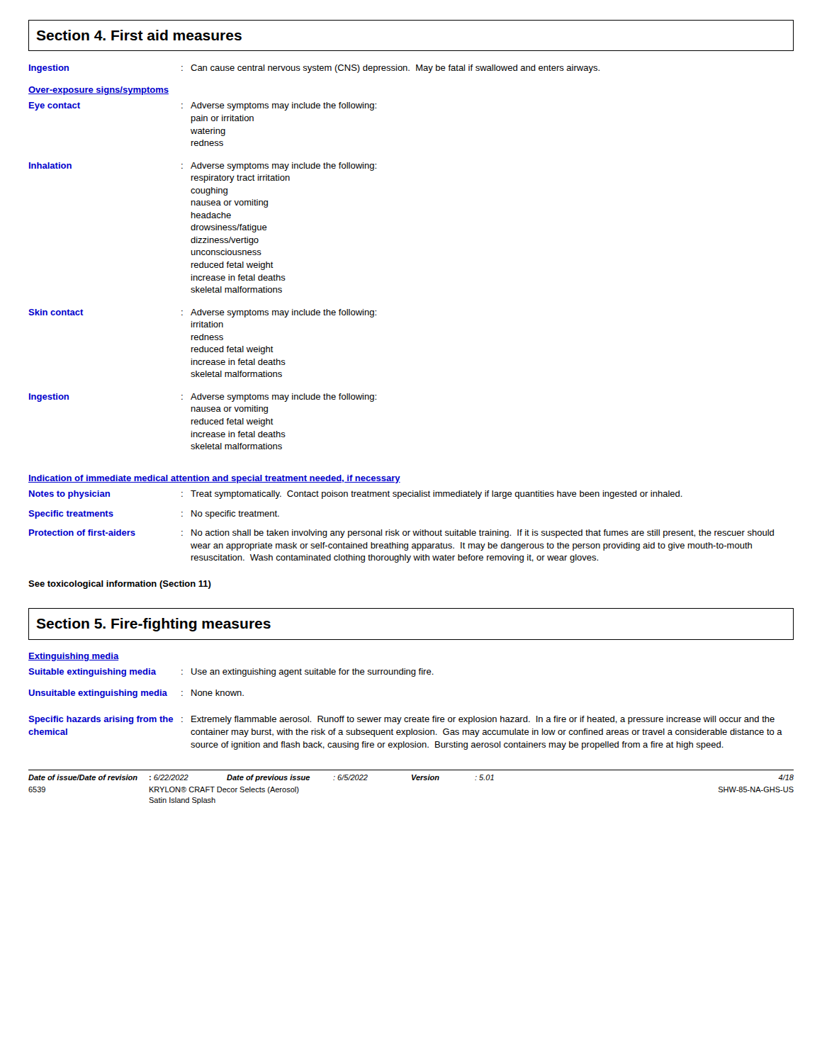Section 4. First aid measures
| Ingestion | : | Can cause central nervous system (CNS) depression. May be fatal if swallowed and enters airways. |
Over-exposure signs/symptoms
| Eye contact | : | Adverse symptoms may include the following: pain or irritation watering redness |
| Inhalation | : | Adverse symptoms may include the following: respiratory tract irritation coughing nausea or vomiting headache drowsiness/fatigue dizziness/vertigo unconsciousness reduced fetal weight increase in fetal deaths skeletal malformations |
| Skin contact | : | Adverse symptoms may include the following: irritation redness reduced fetal weight increase in fetal deaths skeletal malformations |
| Ingestion | : | Adverse symptoms may include the following: nausea or vomiting reduced fetal weight increase in fetal deaths skeletal malformations |
Indication of immediate medical attention and special treatment needed, if necessary
| Notes to physician | : | Treat symptomatically. Contact poison treatment specialist immediately if large quantities have been ingested or inhaled. |
| Specific treatments | : | No specific treatment. |
| Protection of first-aiders | : | No action shall be taken involving any personal risk or without suitable training. If it is suspected that fumes are still present, the rescuer should wear an appropriate mask or self-contained breathing apparatus. It may be dangerous to the person providing aid to give mouth-to-mouth resuscitation. Wash contaminated clothing thoroughly with water before removing it, or wear gloves. |
See toxicological information (Section 11)
Section 5. Fire-fighting measures
Extinguishing media
| Suitable extinguishing media | : | Use an extinguishing agent suitable for the surrounding fire. |
| Unsuitable extinguishing media | : | None known. |
| Specific hazards arising from the chemical | : | Extremely flammable aerosol. Runoff to sewer may create fire or explosion hazard. In a fire or if heated, a pressure increase will occur and the container may burst, with the risk of a subsequent explosion. Gas may accumulate in low or confined areas or travel a considerable distance to a source of ignition and flash back, causing fire or explosion. Bursting aerosol containers may be propelled from a fire at high speed. |
| Date of issue/Date of revision | : 6/22/2022 | Date of previous issue | : 6/5/2022 | Version | : 5.01 | 4/18 |
| 6539 | KRYLON® CRAFT Decor Selects (Aerosol) Satin Island Splash | SHW-85-NA-GHS-US |